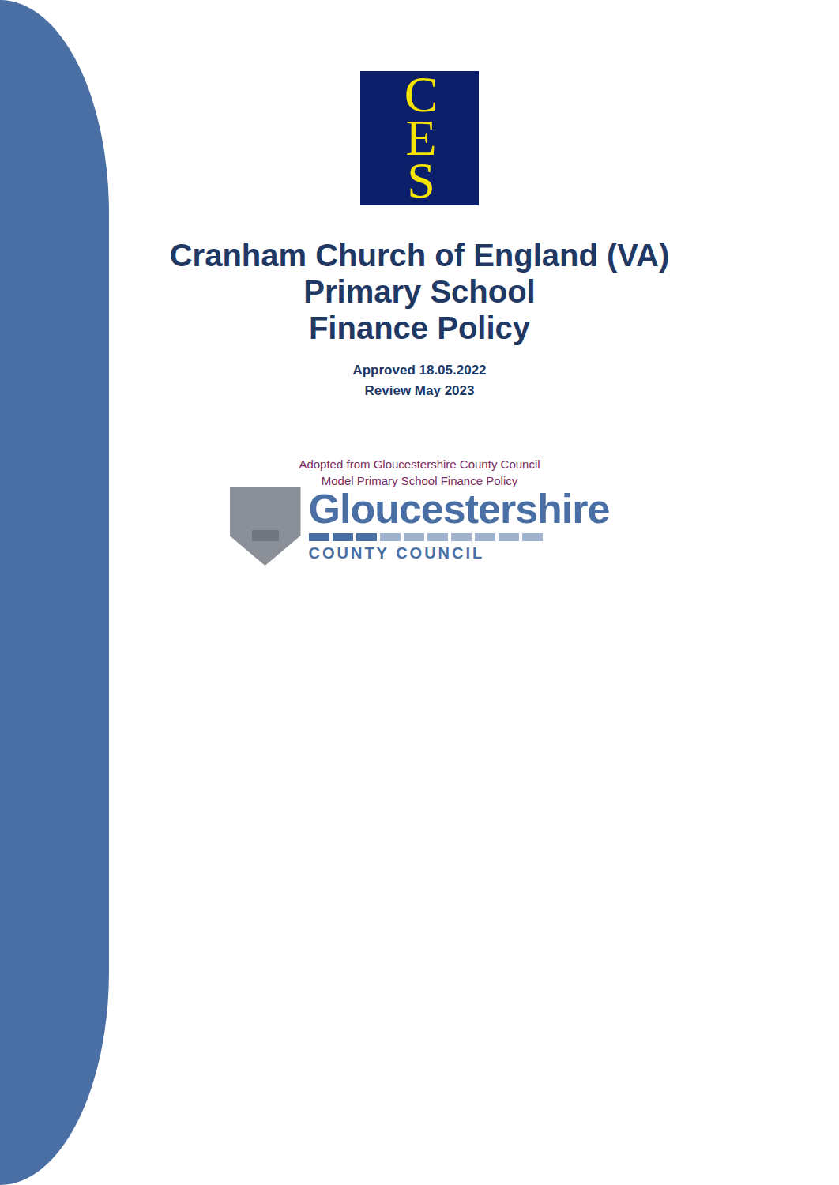CES
Cranham Church of England (VA) Primary School
Finance Policy
Approved 18.05.2022
Review May 2023
Adopted from Gloucestershire County Council
Model Primary School Finance Policy
Gloucestershire
COUNTY COUNCIL